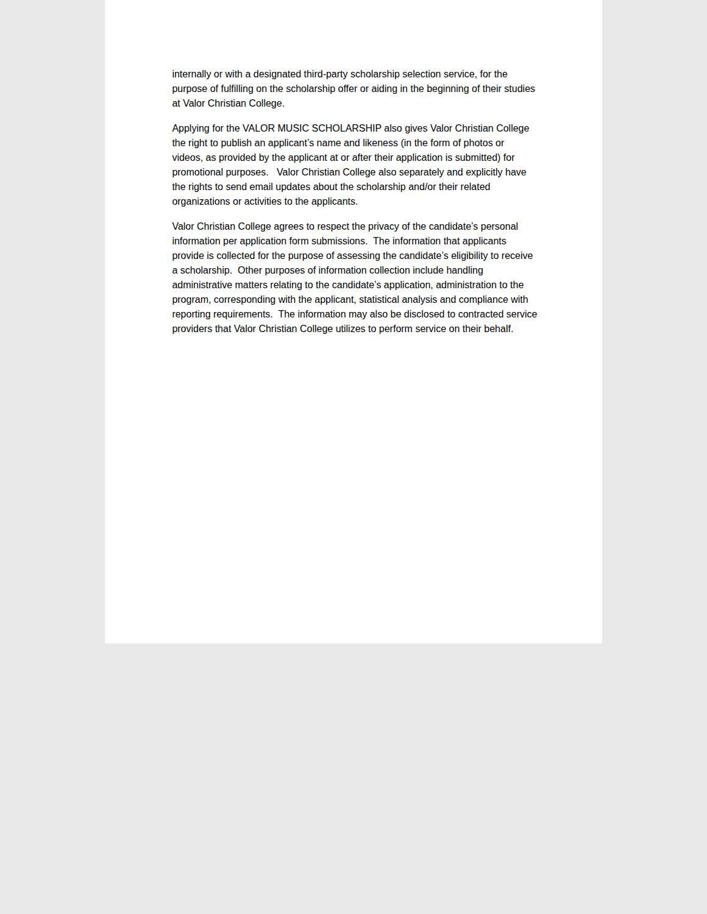internally or with a designated third-party scholarship selection service, for the purpose of fulfilling on the scholarship offer or aiding in the beginning of their studies at Valor Christian College.
Applying for the VALOR MUSIC SCHOLARSHIP also gives Valor Christian College the right to publish an applicant’s name and likeness (in the form of photos or videos, as provided by the applicant at or after their application is submitted) for promotional purposes. Valor Christian College also separately and explicitly have the rights to send email updates about the scholarship and/or their related organizations or activities to the applicants.
Valor Christian College agrees to respect the privacy of the candidate’s personal information per application form submissions. The information that applicants provide is collected for the purpose of assessing the candidate’s eligibility to receive a scholarship. Other purposes of information collection include handling administrative matters relating to the candidate’s application, administration to the program, corresponding with the applicant, statistical analysis and compliance with reporting requirements. The information may also be disclosed to contracted service providers that Valor Christian College utilizes to perform service on their behalf.